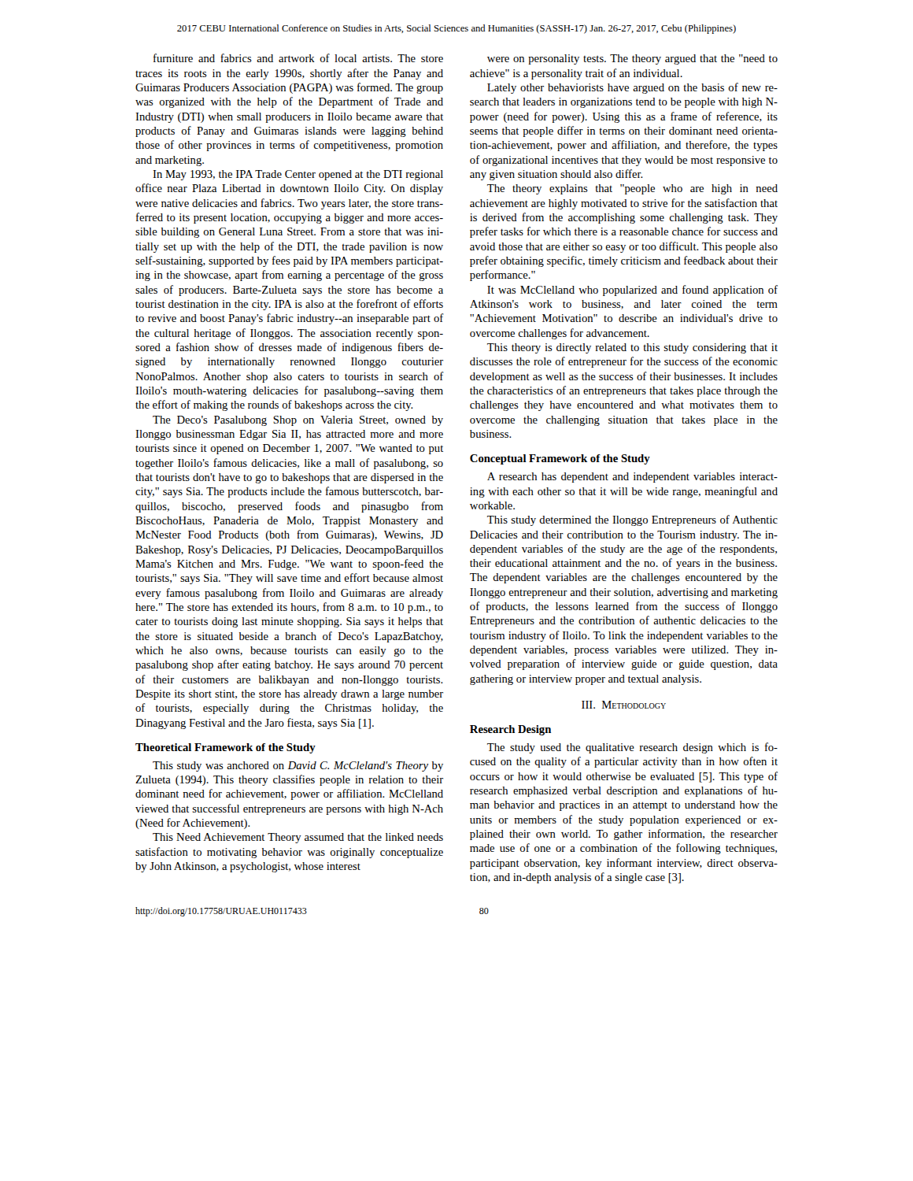2017 CEBU International Conference on Studies in Arts, Social Sciences and Humanities (SASSH-17) Jan. 26-27, 2017, Cebu (Philippines)
furniture and fabrics and artwork of local artists. The store traces its roots in the early 1990s, shortly after the Panay and Guimaras Producers Association (PAGPA) was formed. The group was organized with the help of the Department of Trade and Industry (DTI) when small producers in Iloilo became aware that products of Panay and Guimaras islands were lagging behind those of other provinces in terms of competitiveness, promotion and marketing.
In May 1993, the IPA Trade Center opened at the DTI regional office near Plaza Libertad in downtown Iloilo City. On display were native delicacies and fabrics. Two years later, the store transferred to its present location, occupying a bigger and more accessible building on General Luna Street. From a store that was initially set up with the help of the DTI, the trade pavilion is now self-sustaining, supported by fees paid by IPA members participating in the showcase, apart from earning a percentage of the gross sales of producers. Barte-Zulueta says the store has become a tourist destination in the city. IPA is also at the forefront of efforts to revive and boost Panay's fabric industry--an inseparable part of the cultural heritage of Ilonggos. The association recently sponsored a fashion show of dresses made of indigenous fibers designed by internationally renowned Ilonggo couturier NonoPalmos. Another shop also caters to tourists in search of Iloilo's mouth-watering delicacies for pasalubong--saving them the effort of making the rounds of bakeshops across the city.
The Deco's Pasalubong Shop on Valeria Street, owned by Ilonggo businessman Edgar Sia II, has attracted more and more tourists since it opened on December 1, 2007. "We wanted to put together Iloilo's famous delicacies, like a mall of pasalubong, so that tourists don't have to go to bakeshops that are dispersed in the city," says Sia. The products include the famous butterscotch, barquillos, biscocho, preserved foods and pinasugbo from BiscochoHaus, Panaderia de Molo, Trappist Monastery and McNester Food Products (both from Guimaras), Wewins, JD Bakeshop, Rosy's Delicacies, PJ Delicacies, DeocampoBarquillos Mama's Kitchen and Mrs. Fudge. "We want to spoon-feed the tourists," says Sia. "They will save time and effort because almost every famous pasalubong from Iloilo and Guimaras are already here." The store has extended its hours, from 8 a.m. to 10 p.m., to cater to tourists doing last minute shopping. Sia says it helps that the store is situated beside a branch of Deco's LapazBatchoy, which he also owns, because tourists can easily go to the pasalubong shop after eating batchoy. He says around 70 percent of their customers are balikbayan and non-Ilonggo tourists. Despite its short stint, the store has already drawn a large number of tourists, especially during the Christmas holiday, the Dinagyang Festival and the Jaro fiesta, says Sia [1].
Theoretical Framework of the Study
This study was anchored on David C. McCleland's Theory by Zulueta (1994). This theory classifies people in relation to their dominant need for achievement, power or affiliation. McClelland viewed that successful entrepreneurs are persons with high N-Ach (Need for Achievement).
This Need Achievement Theory assumed that the linked needs satisfaction to motivating behavior was originally conceptualize by John Atkinson, a psychologist, whose interest
were on personality tests. The theory argued that the "need to achieve" is a personality trait of an individual.
Lately other behaviorists have argued on the basis of new research that leaders in organizations tend to be people with high N-power (need for power). Using this as a frame of reference, its seems that people differ in terms on their dominant need orientation-achievement, power and affiliation, and therefore, the types of organizational incentives that they would be most responsive to any given situation should also differ.
The theory explains that "people who are high in need achievement are highly motivated to strive for the satisfaction that is derived from the accomplishing some challenging task. They prefer tasks for which there is a reasonable chance for success and avoid those that are either so easy or too difficult. This people also prefer obtaining specific, timely criticism and feedback about their performance."
It was McClelland who popularized and found application of Atkinson's work to business, and later coined the term "Achievement Motivation" to describe an individual's drive to overcome challenges for advancement.
This theory is directly related to this study considering that it discusses the role of entrepreneur for the success of the economic development as well as the success of their businesses. It includes the characteristics of an entrepreneurs that takes place through the challenges they have encountered and what motivates them to overcome the challenging situation that takes place in the business.
Conceptual Framework of the Study
A research has dependent and independent variables interacting with each other so that it will be wide range, meaningful and workable.
This study determined the Ilonggo Entrepreneurs of Authentic Delicacies and their contribution to the Tourism industry. The independent variables of the study are the age of the respondents, their educational attainment and the no. of years in the business. The dependent variables are the challenges encountered by the Ilonggo entrepreneur and their solution, advertising and marketing of products, the lessons learned from the success of Ilonggo Entrepreneurs and the contribution of authentic delicacies to the tourism industry of Iloilo. To link the independent variables to the dependent variables, process variables were utilized. They involved preparation of interview guide or guide question, data gathering or interview proper and textual analysis.
III. Methodology
Research Design
The study used the qualitative research design which is focused on the quality of a particular activity than in how often it occurs or how it would otherwise be evaluated [5]. This type of research emphasized verbal description and explanations of human behavior and practices in an attempt to understand how the units or members of the study population experienced or explained their own world. To gather information, the researcher made use of one or a combination of the following techniques, participant observation, key informant interview, direct observation, and in-depth analysis of a single case [3].
http://doi.org/10.17758/URUAE.UH0117433 80